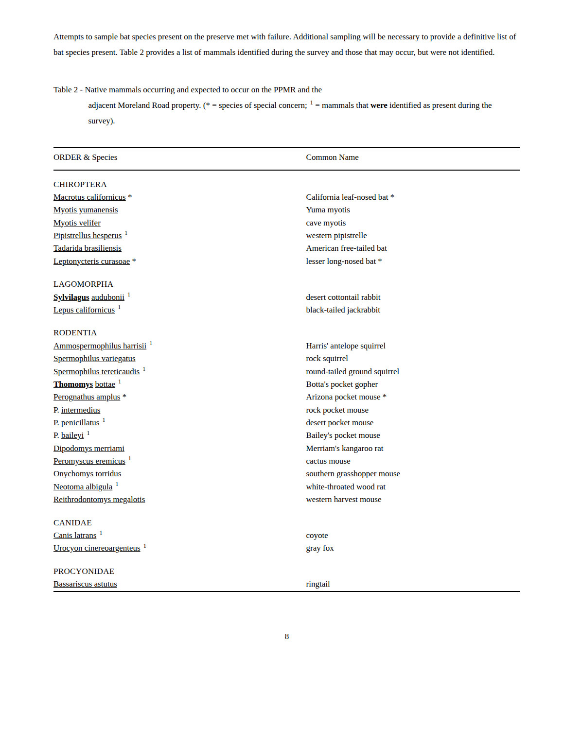Attempts to sample bat species present on the preserve met with failure. Additional sampling will be necessary to provide a definitive list of bat species present. Table 2 provides a list of mammals identified during the survey and those that may occur, but were not identified.
Table 2 - Native mammals occurring and expected to occur on the PPMR and the adjacent Moreland Road property. (* = species of special concern; 1 = mammals that were identified as present during the survey).
| ORDER & Species | Common Name |
| --- | --- |
| CHIROPTERA | |
| Macrotus californicus * | California leaf-nosed bat * |
| Myotis yumanensis | Yuma myotis |
| Myotis velifer | cave myotis |
| Pipistrellus hesperus 1 | western pipistrelle |
| Tadarida brasiliensis | American free-tailed bat |
| Leptonycteris curasoae * | lesser long-nosed bat * |
| LAGOMORPHA | |
| Sylvilagus audubonii 1 | desert cottontail rabbit |
| Lepus californicus 1 | black-tailed jackrabbit |
| RODENTIA | |
| Ammospermophilus harrisii 1 | Harris' antelope squirrel |
| Spermophilus variegatus | rock squirrel |
| Spermophilus tereticaudis 1 | round-tailed ground squirrel |
| Thomomys bottae 1 | Botta's pocket gopher |
| Perognathus amplus * | Arizona pocket mouse * |
| P. intermedius | rock pocket mouse |
| P. penicillatus 1 | desert pocket mouse |
| P. baileyi 1 | Bailey's pocket mouse |
| Dipodomys merriami | Merriam's kangaroo rat |
| Peromyscus eremicus 1 | cactus mouse |
| Onychomys torridus | southern grasshopper mouse |
| Neotoma albigula 1 | white-throated wood rat |
| Reithrodontomys megalotis | western harvest mouse |
| CANIDAE | |
| Canis latrans 1 | coyote |
| Urocyon cinereoargenteus 1 | gray fox |
| PROCYONIDAE | |
| Bassariscus astutus | ringtail |
8